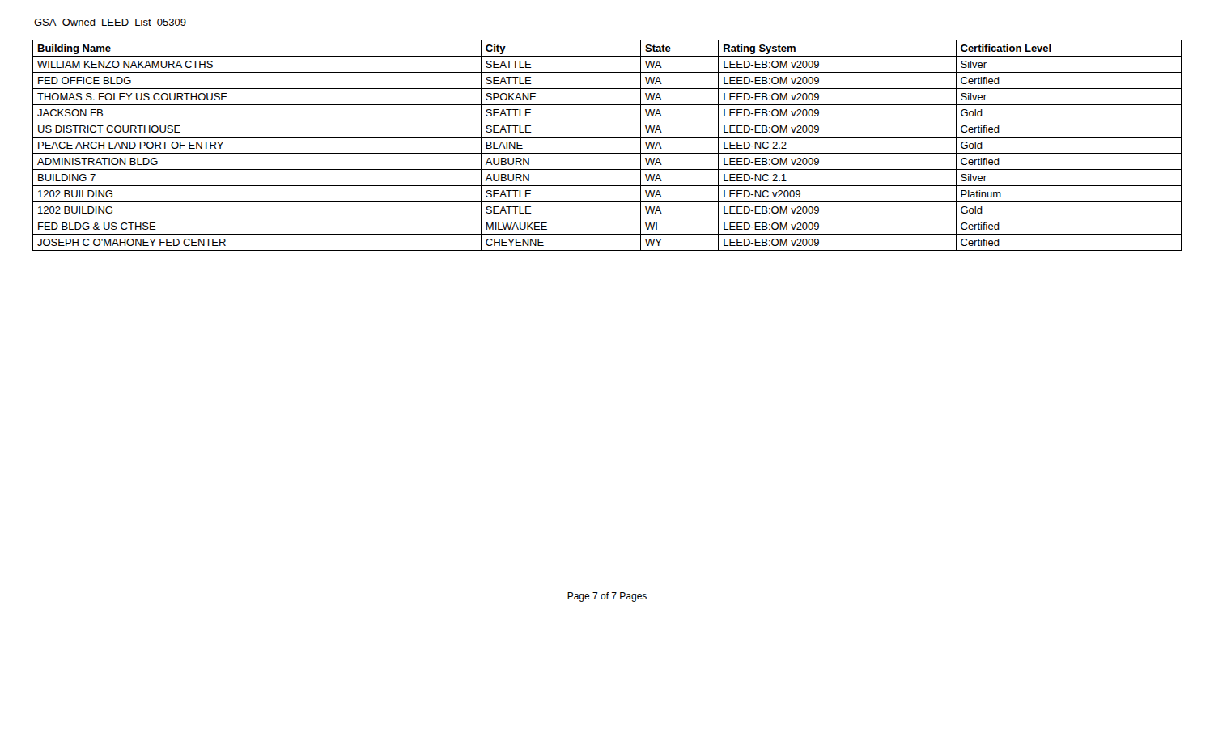GSA_Owned_LEED_List_05309
| Building Name | City | State | Rating System | Certification Level |
| --- | --- | --- | --- | --- |
| WILLIAM KENZO NAKAMURA CTHS | SEATTLE | WA | LEED-EB:OM v2009 | Silver |
| FED OFFICE BLDG | SEATTLE | WA | LEED-EB:OM v2009 | Certified |
| THOMAS S. FOLEY US COURTHOUSE | SPOKANE | WA | LEED-EB:OM v2009 | Silver |
| JACKSON FB | SEATTLE | WA | LEED-EB:OM v2009 | Gold |
| US DISTRICT COURTHOUSE | SEATTLE | WA | LEED-EB:OM v2009 | Certified |
| PEACE ARCH LAND PORT OF ENTRY | BLAINE | WA | LEED-NC 2.2 | Gold |
| ADMINISTRATION BLDG | AUBURN | WA | LEED-EB:OM v2009 | Certified |
| BUILDING 7 | AUBURN | WA | LEED-NC 2.1 | Silver |
| 1202 BUILDING | SEATTLE | WA | LEED-NC v2009 | Platinum |
| 1202 BUILDING | SEATTLE | WA | LEED-EB:OM v2009 | Gold |
| FED BLDG & US CTHSE | MILWAUKEE | WI | LEED-EB:OM v2009 | Certified |
| JOSEPH C O'MAHONEY FED CENTER | CHEYENNE | WY | LEED-EB:OM v2009 | Certified |
Page 7 of 7 Pages